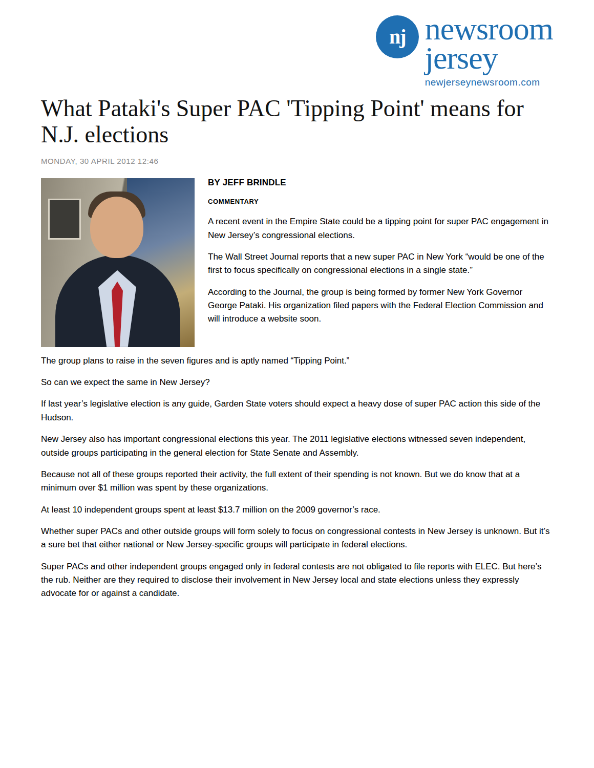nj
newsroom
jersey
newjerseynewsroom.com
What Pataki's Super PAC 'Tipping Point' means for N.J. elections
MONDAY, 30 APRIL 2012 12:46
BY JEFF BRINDLE
COMMENTARY
A recent event in the Empire State could be a tipping point for super PAC engagement in New Jersey’s congressional elections.
The Wall Street Journal reports that a new super PAC in New York “would be one of the first to focus specifically on congressional elections in a single state.”
According to the Journal, the group is being formed by former New York Governor George Pataki. His organization filed papers with the Federal Election Commission and will introduce a website soon.
The group plans to raise in the seven figures and is aptly named “Tipping Point.”
So can we expect the same in New Jersey?
If last year’s legislative election is any guide, Garden State voters should expect a heavy dose of super PAC action this side of the Hudson.
New Jersey also has important congressional elections this year. The 2011 legislative elections witnessed seven independent, outside groups participating in the general election for State Senate and Assembly.
Because not all of these groups reported their activity, the full extent of their spending is not known. But we do know that at a minimum over $1 million was spent by these organizations.
At least 10 independent groups spent at least $13.7 million on the 2009 governor’s race.
Whether super PACs and other outside groups will form solely to focus on congressional contests in New Jersey is unknown. But it’s a sure bet that either national or New Jersey-specific groups will participate in federal elections.
Super PACs and other independent groups engaged only in federal contests are not obligated to file reports with ELEC. But here’s the rub. Neither are they required to disclose their involvement in New Jersey local and state elections unless they expressly advocate for or against a candidate.